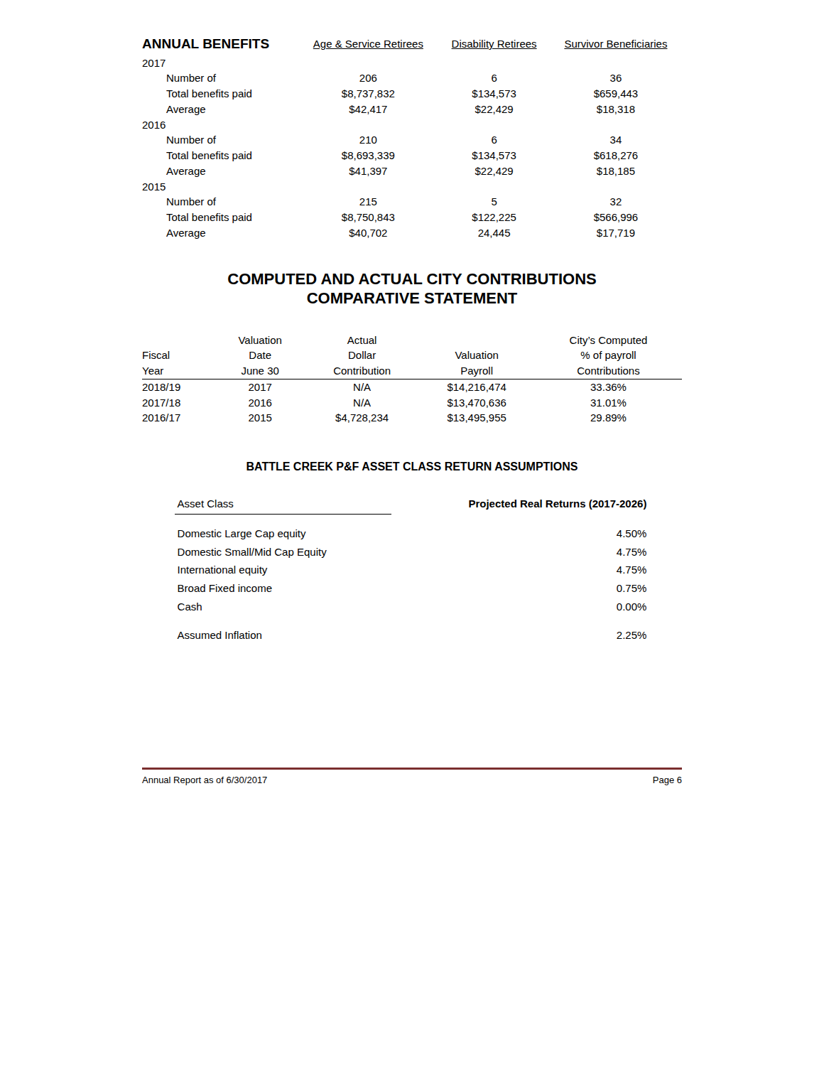| ANNUAL BENEFITS | Age & Service Retirees | Disability Retirees | Survivor Beneficiaries |
| --- | --- | --- | --- |
| 2017 | | | |
| Number of | 206 | 6 | 36 |
| Total benefits paid | $8,737,832 | $134,573 | $659,443 |
| Average | $42,417 | $22,429 | $18,318 |
| 2016 | | | |
| Number of | 210 | 6 | 34 |
| Total benefits paid | $8,693,339 | $134,573 | $618,276 |
| Average | $41,397 | $22,429 | $18,185 |
| 2015 | | | |
| Number of | 215 | 5 | 32 |
| Total benefits paid | $8,750,843 | $122,225 | $566,996 |
| Average | $40,702 | 24,445 | $17,719 |
COMPUTED AND ACTUAL CITY CONTRIBUTIONS
COMPARATIVE STATEMENT
| | Valuation | Actual | | City’s Computed |
| --- | --- | --- | --- | --- |
| Fiscal | Date | Dollar | Valuation | % of payroll |
| Year | June 30 | Contribution | Payroll | Contributions |
| 2018/19 | 2017 | N/A | $14,216,474 | 33.36% |
| 2017/18 | 2016 | N/A | $13,470,636 | 31.01% |
| 2016/17 | 2015 | $4,728,234 | $13,495,955 | 29.89% |
BATTLE CREEK P&F ASSET CLASS RETURN ASSUMPTIONS
| Asset Class | Projected Real Returns (2017-2026) |
| --- | --- |
| Domestic Large Cap equity | 4.50% |
| Domestic Small/Mid Cap Equity | 4.75% |
| International equity | 4.75% |
| Broad Fixed income | 0.75% |
| Cash | 0.00% |
| Assumed Inflation | 2.25% |
Annual Report as of 6/30/2017 Page 6